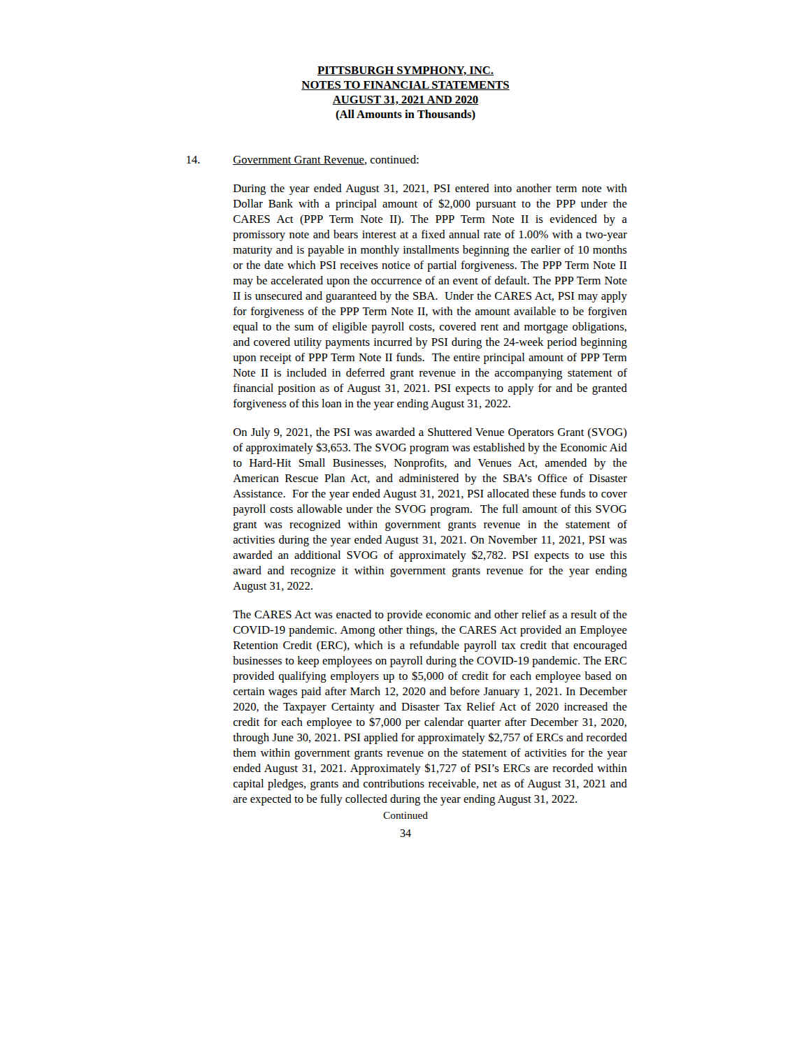PITTSBURGH SYMPHONY, INC.
NOTES TO FINANCIAL STATEMENTS
AUGUST 31, 2021 AND 2020
(All Amounts in Thousands)
14.
Government Grant Revenue, continued:
During the year ended August 31, 2021, PSI entered into another term note with Dollar Bank with a principal amount of $2,000 pursuant to the PPP under the CARES Act (PPP Term Note II). The PPP Term Note II is evidenced by a promissory note and bears interest at a fixed annual rate of 1.00% with a two-year maturity and is payable in monthly installments beginning the earlier of 10 months or the date which PSI receives notice of partial forgiveness. The PPP Term Note II may be accelerated upon the occurrence of an event of default. The PPP Term Note II is unsecured and guaranteed by the SBA. Under the CARES Act, PSI may apply for forgiveness of the PPP Term Note II, with the amount available to be forgiven equal to the sum of eligible payroll costs, covered rent and mortgage obligations, and covered utility payments incurred by PSI during the 24-week period beginning upon receipt of PPP Term Note II funds. The entire principal amount of PPP Term Note II is included in deferred grant revenue in the accompanying statement of financial position as of August 31, 2021. PSI expects to apply for and be granted forgiveness of this loan in the year ending August 31, 2022.
On July 9, 2021, the PSI was awarded a Shuttered Venue Operators Grant (SVOG) of approximately $3,653. The SVOG program was established by the Economic Aid to Hard-Hit Small Businesses, Nonprofits, and Venues Act, amended by the American Rescue Plan Act, and administered by the SBA’s Office of Disaster Assistance. For the year ended August 31, 2021, PSI allocated these funds to cover payroll costs allowable under the SVOG program. The full amount of this SVOG grant was recognized within government grants revenue in the statement of activities during the year ended August 31, 2021. On November 11, 2021, PSI was awarded an additional SVOG of approximately $2,782. PSI expects to use this award and recognize it within government grants revenue for the year ending August 31, 2022.
The CARES Act was enacted to provide economic and other relief as a result of the COVID-19 pandemic. Among other things, the CARES Act provided an Employee Retention Credit (ERC), which is a refundable payroll tax credit that encouraged businesses to keep employees on payroll during the COVID-19 pandemic. The ERC provided qualifying employers up to $5,000 of credit for each employee based on certain wages paid after March 12, 2020 and before January 1, 2021. In December 2020, the Taxpayer Certainty and Disaster Tax Relief Act of 2020 increased the credit for each employee to $7,000 per calendar quarter after December 31, 2020, through June 30, 2021. PSI applied for approximately $2,757 of ERCs and recorded them within government grants revenue on the statement of activities for the year ended August 31, 2021. Approximately $1,727 of PSI’s ERCs are recorded within capital pledges, grants and contributions receivable, net as of August 31, 2021 and are expected to be fully collected during the year ending August 31, 2022.
Continued
34